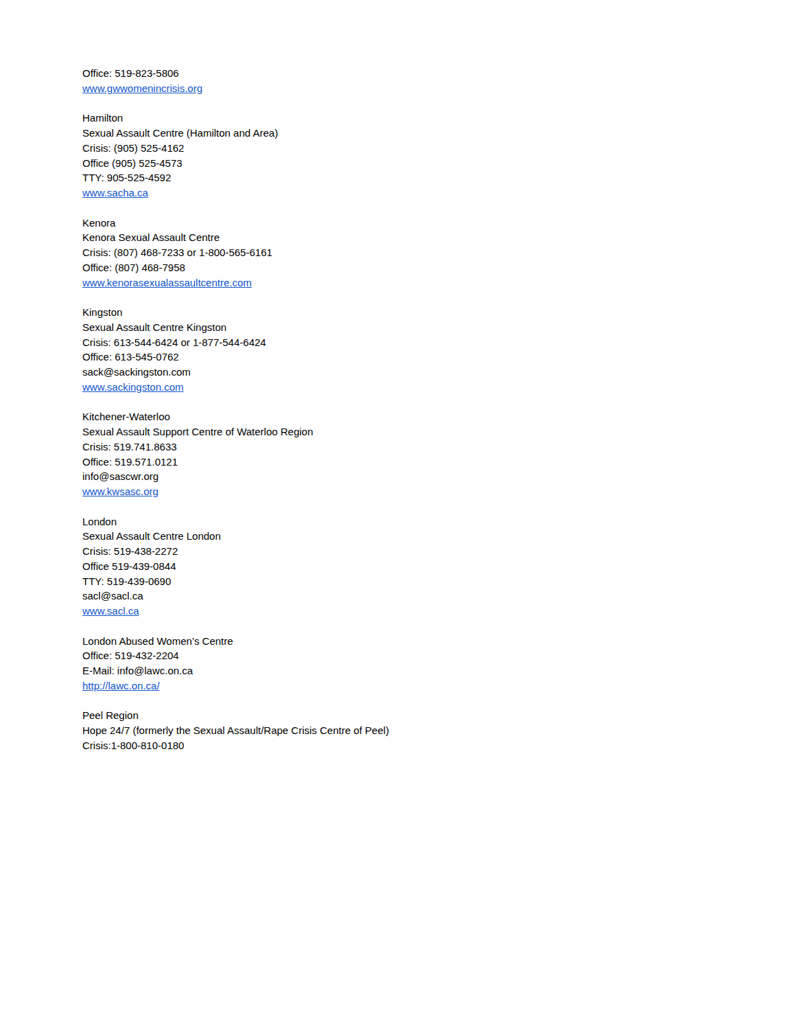Office: 519-823-5806
www.gwwomenincrisis.org
Hamilton
Sexual Assault Centre (Hamilton and Area)
Crisis: (905) 525-4162
Office (905) 525-4573
TTY: 905-525-4592
www.sacha.ca
Kenora
Kenora Sexual Assault Centre
Crisis: (807) 468-7233 or 1-800-565-6161
Office: (807) 468-7958
www.kenorasexualassaultcentre.com
Kingston
Sexual Assault Centre Kingston
Crisis: 613-544-6424 or 1-877-544-6424
Office: 613-545-0762
sack@sackingston.com
www.sackingston.com
Kitchener-Waterloo
Sexual Assault Support Centre of Waterloo Region
Crisis: 519.741.8633
Office: 519.571.0121
info@sascwr.org
www.kwsasc.org
London
Sexual Assault Centre London
Crisis: 519-438-2272
Office 519-439-0844
TTY: 519-439-0690
sacl@sacl.ca
www.sacl.ca
London Abused Women’s Centre
Office: 519-432-2204
E-Mail: info@lawc.on.ca
http://lawc.on.ca/
Peel Region
Hope 24/7 (formerly the Sexual Assault/Rape Crisis Centre of Peel)
Crisis:1-800-810-0180